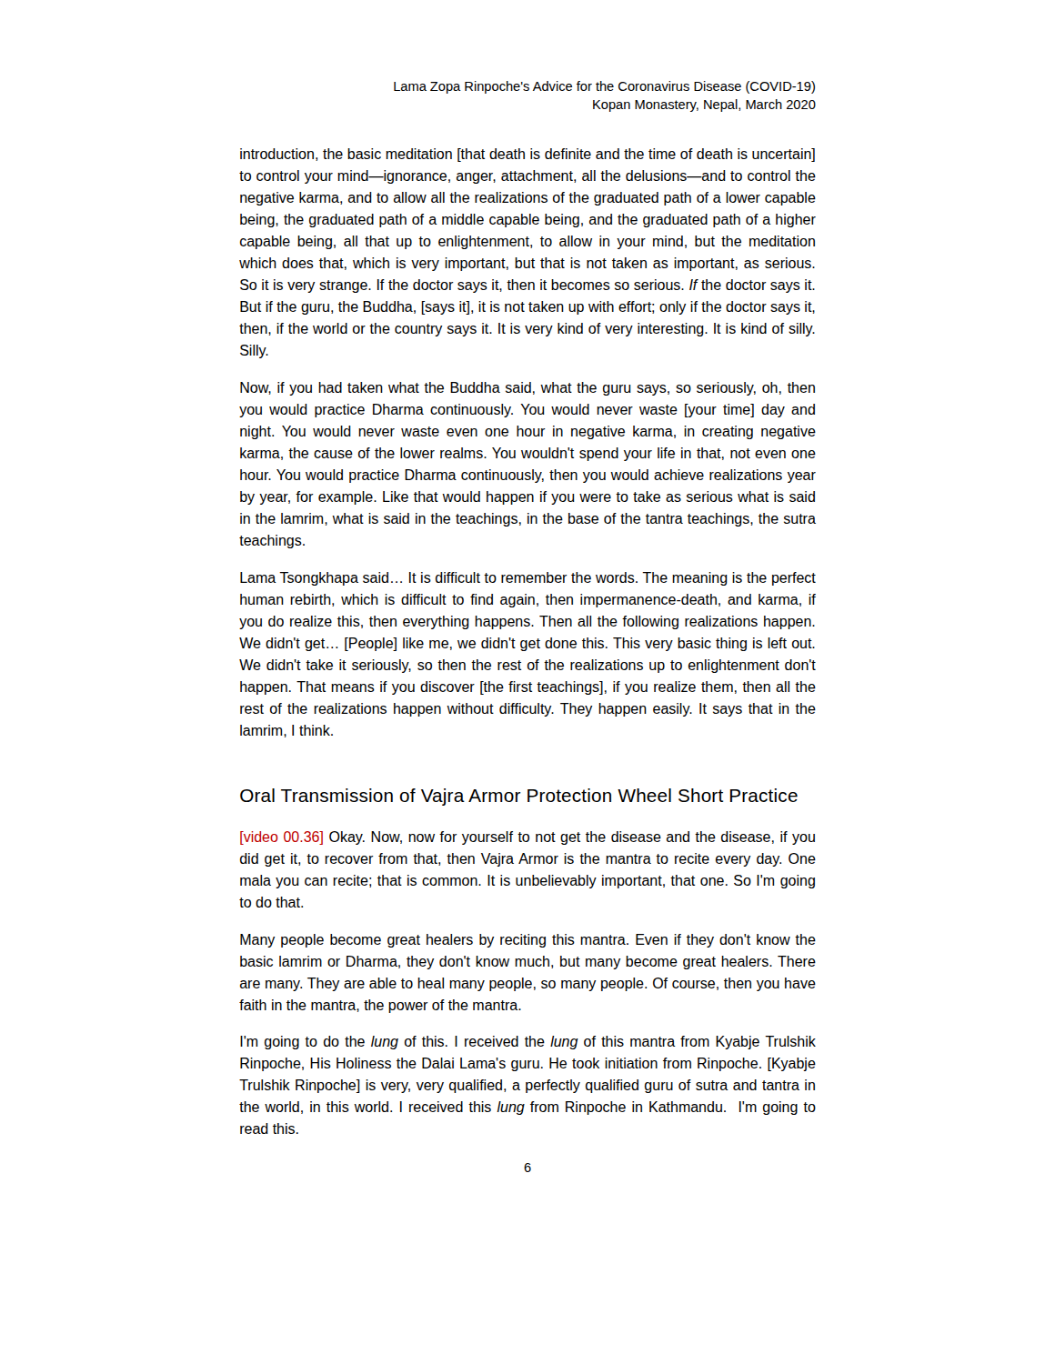Lama Zopa Rinpoche's Advice for the Coronavirus Disease (COVID-19)
Kopan Monastery, Nepal, March 2020
introduction, the basic meditation [that death is definite and the time of death is uncertain] to control your mind—ignorance, anger, attachment, all the delusions—and to control the negative karma, and to allow all the realizations of the graduated path of a lower capable being, the graduated path of a middle capable being, and the graduated path of a higher capable being, all that up to enlightenment, to allow in your mind, but the meditation which does that, which is very important, but that is not taken as important, as serious. So it is very strange. If the doctor says it, then it becomes so serious. If the doctor says it. But if the guru, the Buddha, [says it], it is not taken up with effort; only if the doctor says it, then, if the world or the country says it. It is very kind of very interesting. It is kind of silly. Silly.
Now, if you had taken what the Buddha said, what the guru says, so seriously, oh, then you would practice Dharma continuously. You would never waste [your time] day and night. You would never waste even one hour in negative karma, in creating negative karma, the cause of the lower realms. You wouldn't spend your life in that, not even one hour. You would practice Dharma continuously, then you would achieve realizations year by year, for example. Like that would happen if you were to take as serious what is said in the lamrim, what is said in the teachings, in the base of the tantra teachings, the sutra teachings.
Lama Tsongkhapa said… It is difficult to remember the words. The meaning is the perfect human rebirth, which is difficult to find again, then impermanence-death, and karma, if you do realize this, then everything happens. Then all the following realizations happen. We didn't get… [People] like me, we didn't get done this. This very basic thing is left out. We didn't take it seriously, so then the rest of the realizations up to enlightenment don't happen. That means if you discover [the first teachings], if you realize them, then all the rest of the realizations happen without difficulty. They happen easily. It says that in the lamrim, I think.
Oral Transmission of Vajra Armor Protection Wheel Short Practice
[video 00.36] Okay. Now, now for yourself to not get the disease and the disease, if you did get it, to recover from that, then Vajra Armor is the mantra to recite every day. One mala you can recite; that is common. It is unbelievably important, that one. So I'm going to do that.
Many people become great healers by reciting this mantra. Even if they don't know the basic lamrim or Dharma, they don't know much, but many become great healers. There are many. They are able to heal many people, so many people. Of course, then you have faith in the mantra, the power of the mantra.
I'm going to do the lung of this. I received the lung of this mantra from Kyabje Trulshik Rinpoche, His Holiness the Dalai Lama's guru. He took initiation from Rinpoche. [Kyabje Trulshik Rinpoche] is very, very qualified, a perfectly qualified guru of sutra and tantra in the world, in this world. I received this lung from Rinpoche in Kathmandu. I'm going to read this.
6